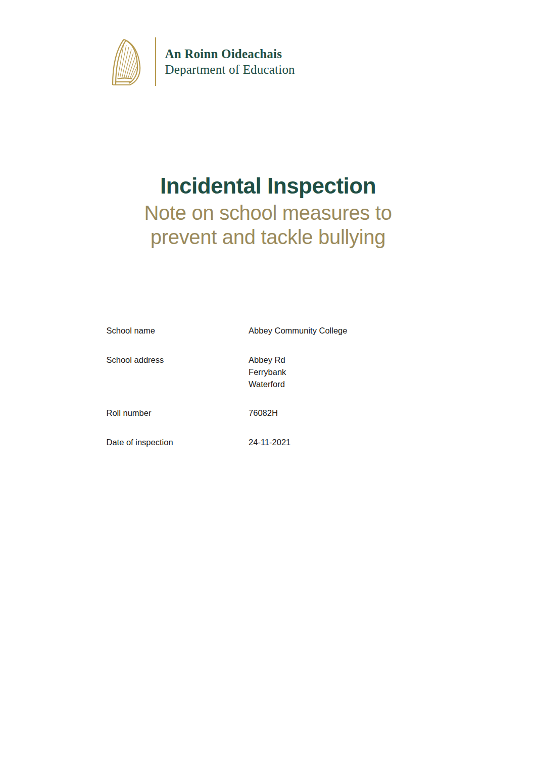An Roinn Oideachais
Department of Education
Incidental Inspection
Note on school measures to
prevent and tackle bullying
| School name | Abbey Community College |
| School address | Abbey Rd Ferrybank Waterford |
| Roll number | 76082H |
| Date of inspection | 24-11-2021 |